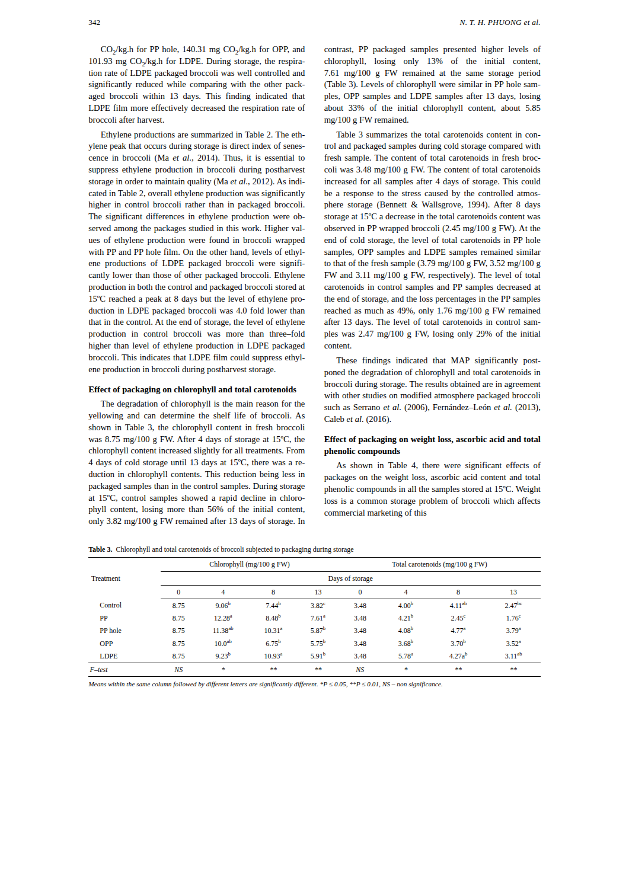342 N. T. H. PHUONG et al.
CO2/kg.h for PP hole, 140.31 mg CO2/kg.h for OPP, and 101.93 mg CO2/kg.h for LDPE. During storage, the respiration rate of LDPE packaged broccoli was well controlled and significantly reduced while comparing with the other packaged broccoli within 13 days. This finding indicated that LDPE film more effectively decreased the respiration rate of broccoli after harvest.
Ethylene productions are summarized in Table 2. The ethylene peak that occurs during storage is direct index of senescence in broccoli (Ma et al., 2014). Thus, it is essential to suppress ethylene production in broccoli during postharvest storage in order to maintain quality (Ma et al., 2012). As indicated in Table 2, overall ethylene production was significantly higher in control broccoli rather than in packaged broccoli. The significant differences in ethylene production were observed among the packages studied in this work. Higher values of ethylene production were found in broccoli wrapped with PP and PP hole film. On the other hand, levels of ethylene productions of LDPE packaged broccoli were significantly lower than those of other packaged broccoli. Ethylene production in both the control and packaged broccoli stored at 15ºC reached a peak at 8 days but the level of ethylene production in LDPE packaged broccoli was 4.0 fold lower than that in the control. At the end of storage, the level of ethylene production in control broccoli was more than three–fold higher than level of ethylene production in LDPE packaged broccoli. This indicates that LDPE film could suppress ethylene production in broccoli during postharvest storage.
Effect of packaging on chlorophyll and total carotenoids
The degradation of chlorophyll is the main reason for the yellowing and can determine the shelf life of broccoli. As shown in Table 3, the chlorophyll content in fresh broccoli was 8.75 mg/100 g FW. After 4 days of storage at 15ºC, the chlorophyll content increased slightly for all treatments. From 4 days of cold storage until 13 days at 15ºC, there was a reduction in chlorophyll contents. This reduction being less in packaged samples than in the control samples. During storage at 15ºC, control samples showed a rapid decline in chlorophyll content, losing more than 56% of the initial content, only 3.82 mg/100 g FW remained after 13 days of storage. In contrast, PP packaged samples presented higher levels of chlorophyll, losing only 13% of the initial content, 7.61 mg/100 g FW remained at the same storage period (Table 3). Levels of chlorophyll were similar in PP hole samples, OPP samples and LDPE samples after 13 days, losing about 33% of the initial chlorophyll content, about 5.85 mg/100 g FW remained.
Table 3 summarizes the total carotenoids content in control and packaged samples during cold storage compared with fresh sample. The content of total carotenoids in fresh broccoli was 3.48 mg/100 g FW. The content of total carotenoids increased for all samples after 4 days of storage. This could be a response to the stress caused by the controlled atmosphere storage (Bennett & Wallsgrove, 1994). After 8 days storage at 15ºC a decrease in the total carotenoids content was observed in PP wrapped broccoli (2.45 mg/100 g FW). At the end of cold storage, the level of total carotenoids in PP hole samples, OPP samples and LDPE samples remained similar to that of the fresh sample (3.79 mg/100 g FW, 3.52 mg/100 g FW and 3.11 mg/100 g FW, respectively). The level of total carotenoids in control samples and PP samples decreased at the end of storage, and the loss percentages in the PP samples reached as much as 49%, only 1.76 mg/100 g FW remained after 13 days. The level of total carotenoids in control samples was 2.47 mg/100 g FW, losing only 29% of the initial content.
These findings indicated that MAP significantly postponed the degradation of chlorophyll and total carotenoids in broccoli during storage. The results obtained are in agreement with other studies on modified atmosphere packaged broccoli such as Serrano et al. (2006), Fernández–León et al. (2013), Caleb et al. (2016).
Effect of packaging on weight loss, ascorbic acid and total phenolic compounds
As shown in Table 4, there were significant effects of packages on the weight loss, ascorbic acid content and total phenolic compounds in all the samples stored at 15ºC. Weight loss is a common storage problem of broccoli which affects commercial marketing of this
Table 3. Chlorophyll and total carotenoids of broccoli subjected to packaging during storage
| Treatment | Chlorophyll (mg/100 g FW) | Total carotenoids (mg/100 g FW) |
| --- | --- | --- |
| Days of storage |
| 0 | 4 | 8 | 13 | 0 | 4 | 8 | 13 |
| Control | 8.75 | 9.06 b | 7.44 b | 3.82 c | 3.48 | 4.00 b | 4.11 ab | 2.47 bc |
| PP | 8.75 | 12.28 a | 8.48 b | 7.61 a | 3.48 | 4.21 b | 2.45 c | 1.76 c |
| PP hole | 8.75 | 11.38 ab | 10.31 a | 5.87 b | 3.48 | 4.08 b | 4.77 a | 3.79 a |
| OPP | 8.75 | 10.0 ab | 6.75 b | 5.75 b | 3.48 | 3.68 b | 3.70 b | 3.52 a |
| LDPE | 8.75 | 9.23 b | 10.93 a | 5.91 b | 3.48 | 5.78 a | 4.27a b | 3.11 ab |
| F–test | NS | * | ** | ** | NS | * | ** | ** |
Means within the same column followed by different letters are significantly different. *P ≤ 0.05, **P ≤ 0.01, NS – non significance.